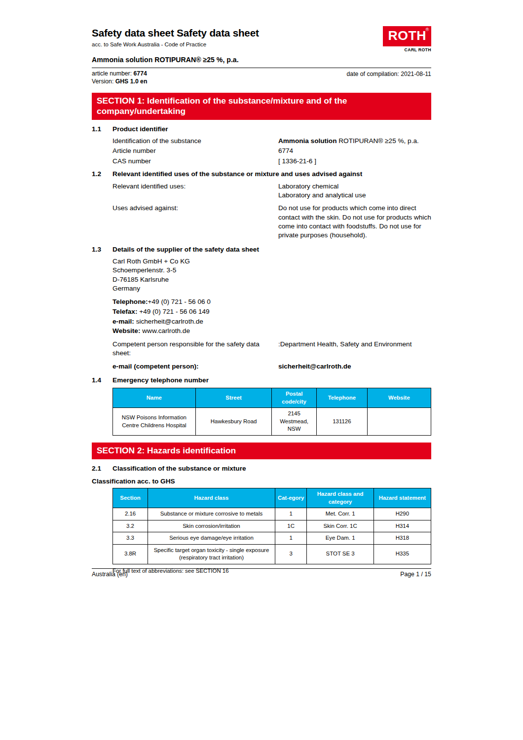Safety data sheet Safety data sheet
acc. to Safe Work Australia - Code of Practice
Ammonia solution ROTIPURAN® ≥25 %, p.a.
ROTH®
CARL ROTH
article number: 6774
Version: GHS 1.0 en
date of compilation: 2021-08-11
SECTION 1: Identification of the substance/mixture and of the company/undertaking
1.1
Product identifier
Identification of the substance
Ammonia solution ROTIPURAN® ≥25 %, p.a.
Article number
6774
CAS number
[ 1336-21-6 ]
1.2
Relevant identified uses of the substance or mixture and uses advised against
Relevant identified uses:
Laboratory chemical
Laboratory and analytical use
Uses advised against:
Do not use for products which come into direct contact with the skin. Do not use for products which come into contact with foodstuffs. Do not use for private purposes (household).
1.3
Details of the supplier of the safety data sheet
Carl Roth GmbH + Co KG
Schoemperlenstr. 3-5
D-76185 Karlsruhe
Germany
Telephone:+49 (0) 721 - 56 06 0
Telefax: +49 (0) 721 - 56 06 149
e-mail: sicherheit@carlroth.de
Website: www.carlroth.de
Competent person responsible for the safety data sheet:
:Department Health, Safety and Environment
e-mail (competent person):
sicherheit@carlroth.de
1.4
Emergency telephone number
| Name | Street | Postal code/city | Telephone | Website |
| --- | --- | --- | --- | --- |
| NSW Poisons Information Centre Childrens Hospital | Hawkesbury Road | 2145 Westmead, NSW | 131126 | |
SECTION 2: Hazards identification
2.1
Classification of the substance or mixture
Classification acc. to GHS
| Section | Hazard class | Cat-egory | Hazard class and category | Hazard statement |
| --- | --- | --- | --- | --- |
| 2.16 | Substance or mixture corrosive to metals | 1 | Met. Corr. 1 | H290 |
| 3.2 | Skin corrosion/irritation | 1C | Skin Corr. 1C | H314 |
| 3.3 | Serious eye damage/eye irritation | 1 | Eye Dam. 1 | H318 |
| 3.8R | Specific target organ toxicity - single exposure (respiratory tract irritation) | 3 | STOT SE 3 | H335 |
For full text of abbreviations: see SECTION 16
Australia (en)
Page 1 / 15